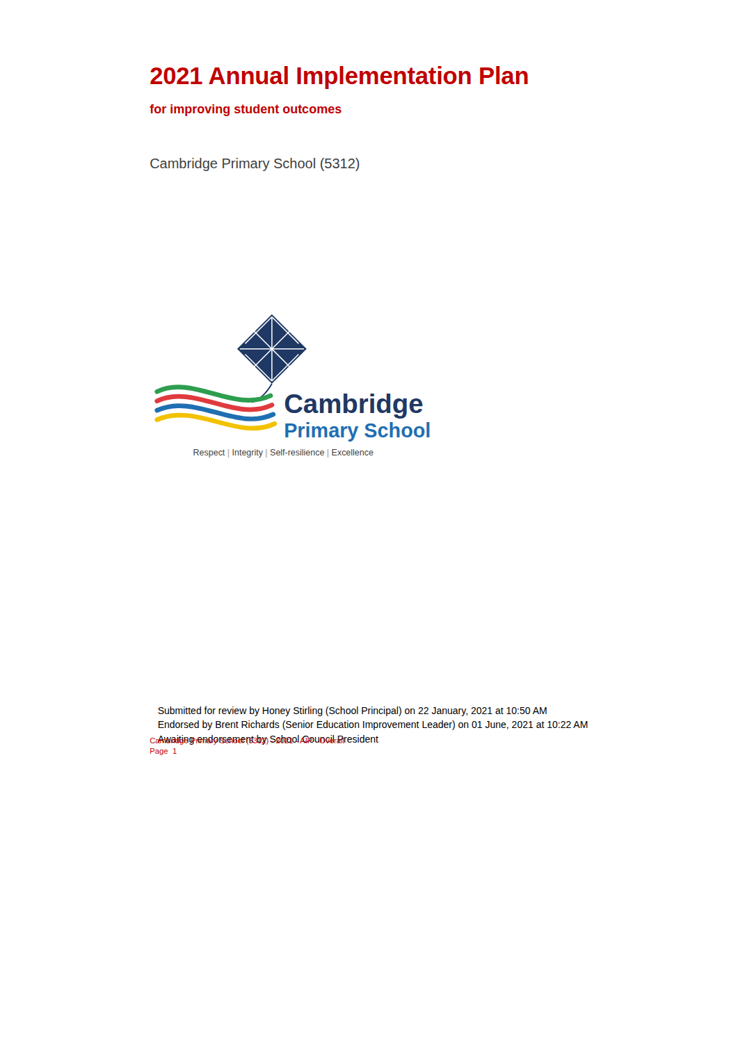2021 Annual Implementation Plan
for improving student outcomes
Cambridge Primary School (5312)
Cambridge Primary School logo Cambridge Primary School Respect | Integrity | Self-resilience | Excellence
Submitted for review by Honey Stirling (School Principal) on 22 January, 2021 at 10:50 AM
Endorsed by Brent Richards (Senior Education Improvement Leader) on 01 June, 2021 at 10:22 AM
Awaiting endorsement by School Council President
Cambridge Primary School (5312) - 2021 - AIP - Overall
Page 1